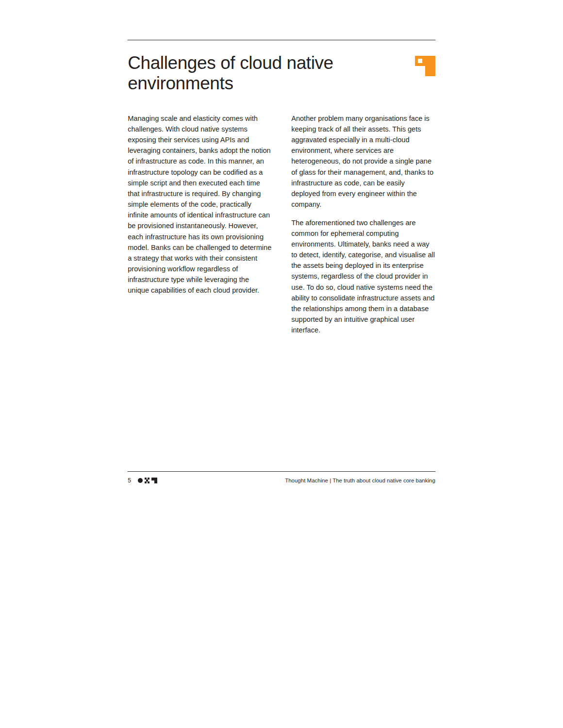Challenges of cloud native
environments
Managing scale and elasticity comes with challenges. With cloud native systems exposing their services using APIs and leveraging containers, banks adopt the notion of infrastructure as code. In this manner, an infrastructure topology can be codified as a simple script and then executed each time that infrastructure is required. By changing simple elements of the code, practically infinite amounts of identical infrastructure can be provisioned instantaneously. However, each infrastructure has its own provisioning model. Banks can be challenged to determine a strategy that works with their consistent provisioning workflow regardless of infrastructure type while leveraging the unique capabilities of each cloud provider.
Another problem many organisations face is keeping track of all their assets. This gets aggravated especially in a multi-cloud environment, where services are heterogeneous, do not provide a single pane of glass for their management, and, thanks to infrastructure as code, can be easily deployed from every engineer within the company.
The aforementioned two challenges are common for ephemeral computing environments. Ultimately, banks need a way to detect, identify, categorise, and visualise all the assets being deployed in its enterprise systems, regardless of the cloud provider in use. To do so, cloud native systems need the ability to consolidate infrastructure assets and the relationships among them in a database supported by an intuitive graphical user interface.
5
Thought Machine | The truth about cloud native core banking